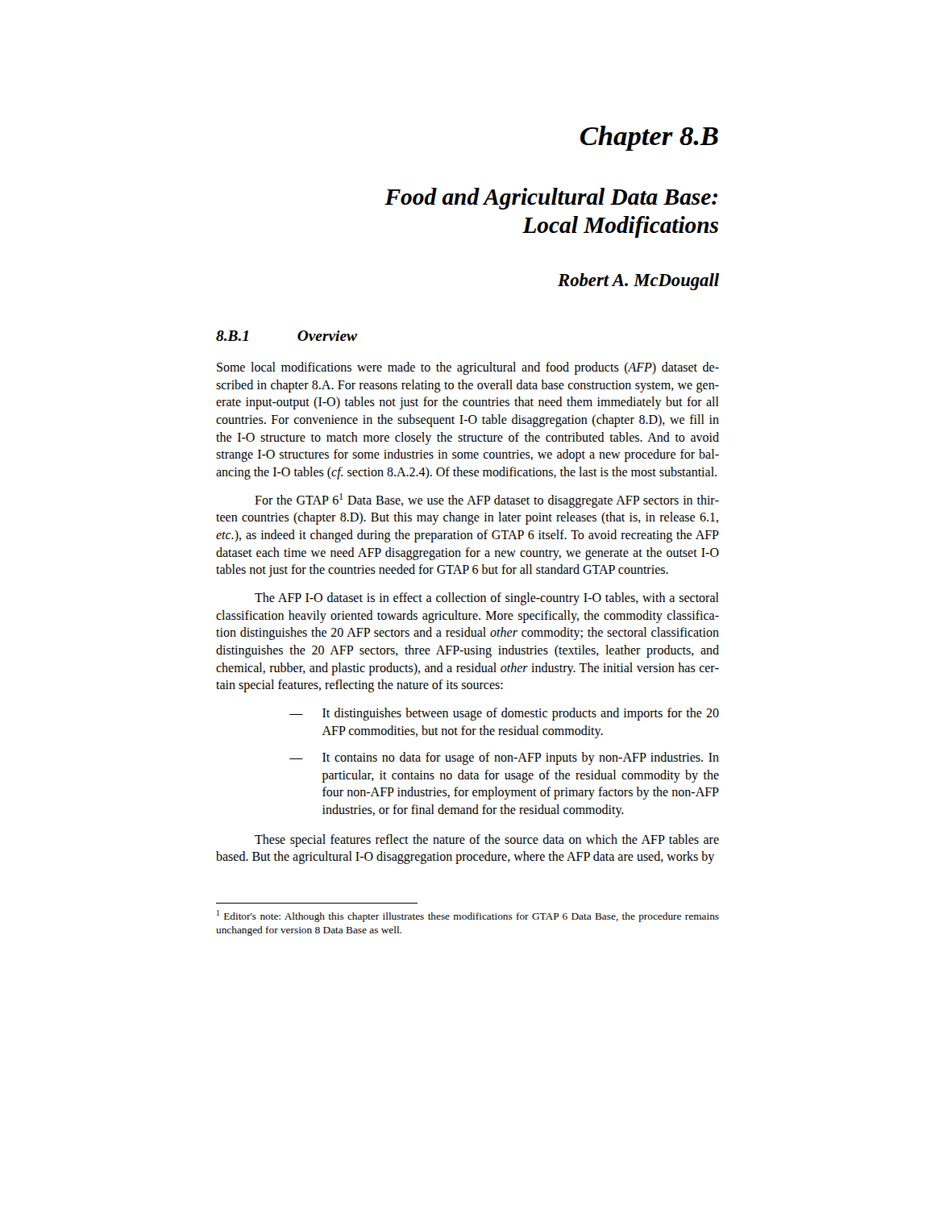Chapter 8.B
Food and Agricultural Data Base:
Local Modifications
Robert A. McDougall
8.B.1 Overview
Some local modifications were made to the agricultural and food products (AFP) dataset described in chapter 8.A. For reasons relating to the overall data base construction system, we generate input-output (I-O) tables not just for the countries that need them immediately but for all countries. For convenience in the subsequent I-O table disaggregation (chapter 8.D), we fill in the I-O structure to match more closely the structure of the contributed tables. And to avoid strange I-O structures for some industries in some countries, we adopt a new procedure for balancing the I-O tables (cf. section 8.A.2.4). Of these modifications, the last is the most substantial.
For the GTAP 61 Data Base, we use the AFP dataset to disaggregate AFP sectors in thirteen countries (chapter 8.D). But this may change in later point releases (that is, in release 6.1, etc.), as indeed it changed during the preparation of GTAP 6 itself. To avoid recreating the AFP dataset each time we need AFP disaggregation for a new country, we generate at the outset I-O tables not just for the countries needed for GTAP 6 but for all standard GTAP countries.
The AFP I-O dataset is in effect a collection of single-country I-O tables, with a sectoral classification heavily oriented towards agriculture. More specifically, the commodity classification distinguishes the 20 AFP sectors and a residual other commodity; the sectoral classification distinguishes the 20 AFP sectors, three AFP-using industries (textiles, leather products, and chemical, rubber, and plastic products), and a residual other industry. The initial version has certain special features, reflecting the nature of its sources:
It distinguishes between usage of domestic products and imports for the 20 AFP commodities, but not for the residual commodity.
It contains no data for usage of non-AFP inputs by non-AFP industries. In particular, it contains no data for usage of the residual commodity by the four non-AFP industries, for employment of primary factors by the non-AFP industries, or for final demand for the residual commodity.
These special features reflect the nature of the source data on which the AFP tables are based. But the agricultural I-O disaggregation procedure, where the AFP data are used, works by
1 Editor's note: Although this chapter illustrates these modifications for GTAP 6 Data Base, the procedure remains unchanged for version 8 Data Base as well.